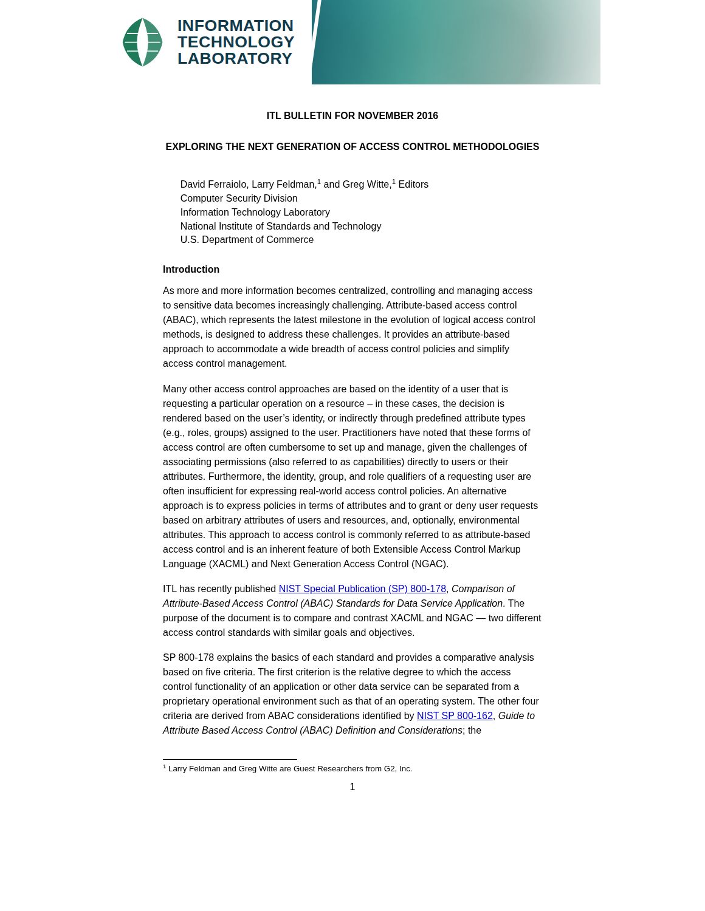INFORMATION
TECHNOLOGY
LABORATORY
ITL BULLETIN FOR NOVEMBER 2016
EXPLORING THE NEXT GENERATION OF ACCESS CONTROL METHODOLOGIES
David Ferraiolo, Larry Feldman,1 and Greg Witte,1 Editors
Computer Security Division
Information Technology Laboratory
National Institute of Standards and Technology
U.S. Department of Commerce
Introduction
As more and more information becomes centralized, controlling and managing access to sensitive data becomes increasingly challenging. Attribute-based access control (ABAC), which represents the latest milestone in the evolution of logical access control methods, is designed to address these challenges. It provides an attribute-based approach to accommodate a wide breadth of access control policies and simplify access control management.
Many other access control approaches are based on the identity of a user that is requesting a particular operation on a resource – in these cases, the decision is rendered based on the user’s identity, or indirectly through predefined attribute types (e.g., roles, groups) assigned to the user. Practitioners have noted that these forms of access control are often cumbersome to set up and manage, given the challenges of associating permissions (also referred to as capabilities) directly to users or their attributes. Furthermore, the identity, group, and role qualifiers of a requesting user are often insufficient for expressing real-world access control policies. An alternative approach is to express policies in terms of attributes and to grant or deny user requests based on arbitrary attributes of users and resources, and, optionally, environmental attributes. This approach to access control is commonly referred to as attribute-based access control and is an inherent feature of both Extensible Access Control Markup Language (XACML) and Next Generation Access Control (NGAC).
ITL has recently published NIST Special Publication (SP) 800-178, Comparison of Attribute-Based Access Control (ABAC) Standards for Data Service Application. The purpose of the document is to compare and contrast XACML and NGAC — two different access control standards with similar goals and objectives.
SP 800-178 explains the basics of each standard and provides a comparative analysis based on five criteria. The first criterion is the relative degree to which the access control functionality of an application or other data service can be separated from a proprietary operational environment such as that of an operating system. The other four criteria are derived from ABAC considerations identified by NIST SP 800-162, Guide to Attribute Based Access Control (ABAC) Definition and Considerations; the
1 Larry Feldman and Greg Witte are Guest Researchers from G2, Inc.
1